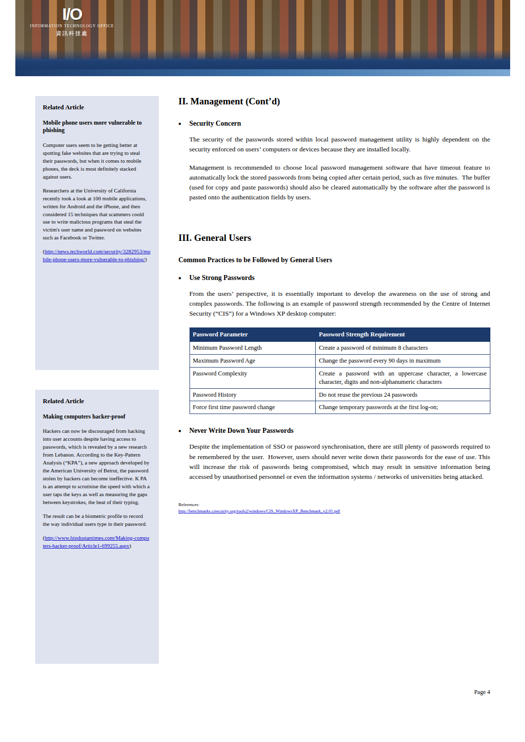I/O
INFORMATION TECHNOLOGY OFFICE
資訊科技處
Related Article
Mobile phone users more vulnerable to phishing
Computer users seem to be getting better at spotting fake websites that are trying to steal their passwords, but when it comes to mobile phones, the deck is most definitely stacked against users.
Researchers at the University of California recently took a look at 100 mobile applications, written for Android and the iPhone, and then considered 15 techniques that scammers could use to write malicious programs that steal the victim's user name and password on websites such as Facebook or Twitter.
(http://news.techworld.com/security/3282953/mobile-phone-users-more-vulnerable-to-phishing/)
Related Article
Making computers hacker-proof
Hackers can now be discouraged from hacking into user accounts despite having access to passwords, which is revealed by a new research from Lebanon. According to the Key-Pattern Analysis (“KPA”), a new approach developed by the American University of Beirut, the password stolen by hackers can become ineffective. K PA is an attempt to scrutinise the speed with which a user taps the keys as well as measuring the gaps between keystrokes, the beat of their typing.
The result can be a biometric profile to record the way individual users type in their password.
(http://www.hindustantimes.com/Making-computers-hacker-proof/Article1-699255.aspx)
II. Management (Cont’d)
Security Concern
The security of the passwords stored within local password management utility is highly dependent on the security enforced on users’ computers or devices because they are installed locally.
Management is recommended to choose local password management software that have timeout feature to automatically lock the stored passwords from being copied after certain period, such as five minutes. The buffer (used for copy and paste passwords) should also be cleared automatically by the software after the password is pasted onto the authentication fields by users.
III. General Users
Common Practices to be Followed by General Users
Use Strong Passwords
From the users’ perspective, it is essentially important to develop the awareness on the use of strong and complex passwords. The following is an example of password strength recommended by the Centre of Internet Security (“CIS”) for a Windows XP desktop computer:
| Password Parameter | Password Strength Requirement |
| --- | --- |
| Minimum Password Length | Create a password of minimum 8 characters |
| Maximum Password Age | Change the password every 90 days in maximum |
| Password Complexity | Create a password with an uppercase character, a lowercase character, digits and non-alphanumeric characters |
| Password History | Do not reuse the previous 24 passwords |
| Force first time password change | Change temporary passwords at the first log-on; |
Never Write Down Your Passwords
Despite the implementation of SSO or password synchronisation, there are still plenty of passwords required to be remembered by the user. However, users should never write down their passwords for the ease of use. This will increase the risk of passwords being compromised, which may result in sensitive information being accessed by unauthorised personnel or even the information systems / networks of universities being attacked.
References:
http://benchmarks.cisecurity.org/tools2/windows/CIS_WindowsXP_Benchmark_v2.01.pdf
Page 4